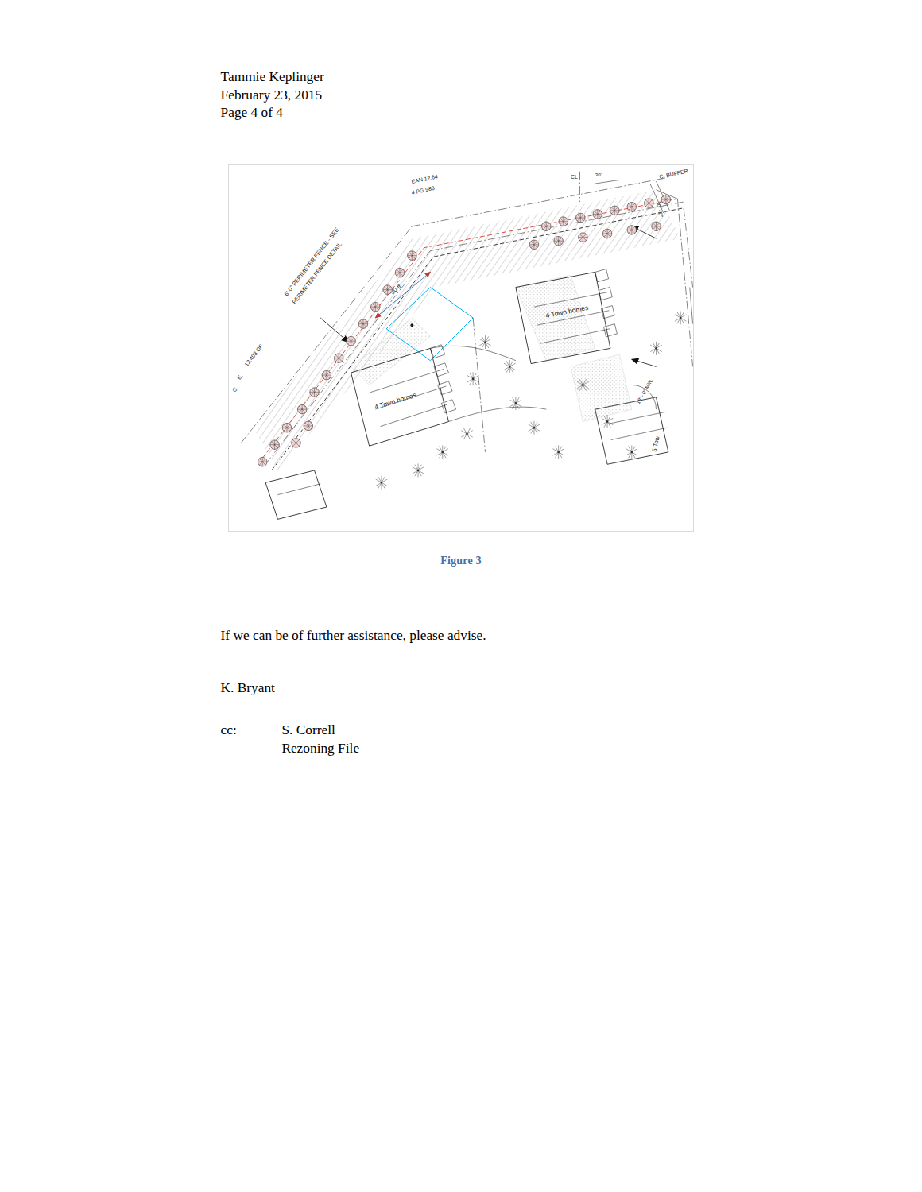Tammie Keplinger
February 23, 2015
Page 4 of 4
C. BUFFER 30' - 0" EAN 12.64 4 PG 988 CL 30' 6'-0" PERIMETER FENCE - SEE PERIMETER FENCE DETAIL 12.403 OF E. G 50 ft 4 Town homes 4 Town homes 5 Tow 18' - 0" MIN.
Figure 3
If we can be of further assistance, please advise.
K. Bryant
cc:
S. Correll
Rezoning File